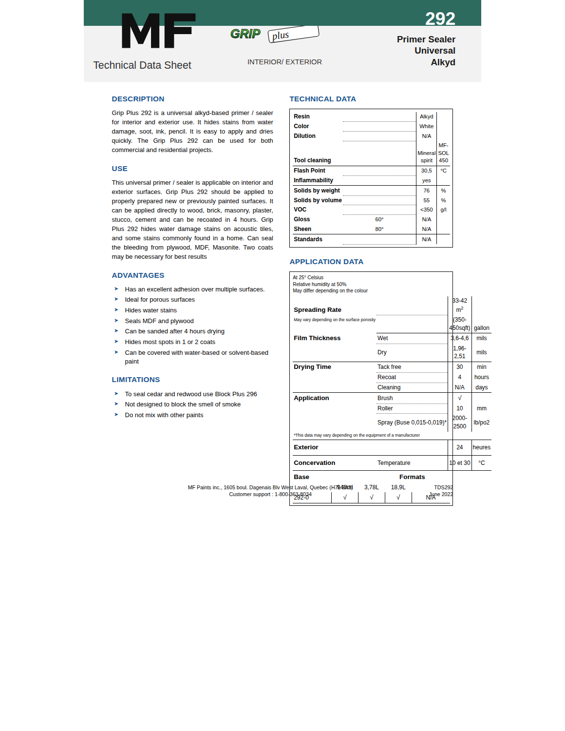292
GRIP plus
Technical Data Sheet
INTERIOR/ EXTERIOR
Primer Sealer
Universal
Alkyd
DESCRIPTION
Grip Plus 292 is a universal alkyd-based primer / sealer for interior and exterior use. It hides stains from water damage, soot, ink, pencil. It is easy to apply and dries quickly. The Grip Plus 292 can be used for both commercial and residential projects.
USE
This universal primer / sealer is applicable on interior and exterior surfaces. Grip Plus 292 should be applied to properly prepared new or previously painted surfaces. It can be applied directly to wood, brick, masonry, plaster, stucco, cement and can be recoated in 4 hours. Grip Plus 292 hides water damage stains on acoustic tiles, and some stains commonly found in a home. Can seal the bleeding from plywood, MDF, Masonite. Two coats may be necessary for best results
ADVANTAGES
Has an excellent adhesion over multiple surfaces.
Ideal for porous surfaces
Hides water stains
Seals MDF and plywood
Can be sanded after 4 hours drying
Hides most spots in 1 or 2 coats
Can be covered with water-based or solvent-based paint
LIMITATIONS
To seal cedar and redwood use Block Plus 296
Not designed to block the smell of smoke
Do not mix with other paints
TECHNICAL DATA
| Resin | | Alkyd | |
| Color | | White | |
| Dilution | | N/A | |
| Tool cleaning | | Mineral spirit | MF-SOL 450 |
| Flash Point | | 30,5 | °C |
| Inflammability | | yes | |
| Solids by weight | | 76 | % |
| Solids by volume | | 55 | % |
| VOC | | <350 | g/l |
| Gloss | 60° | N/A | |
| Sheen | 80° | N/A | |
| Standards | | N/A | |
APPLICATION DATA
At 25° Celsius
Relative humidity at 50%
May differ depending on the colour
| Spreading Rate May vary depending on the surface porosity | | 33-42 m 2 | |
| | (350-450sqft) | gallon |
| Film Thickness | Wet | 3,6-4,6 | mils |
| | Dry | 1,96-2,51 | mils |
| Drying Time | Tack free | 30 | min |
| | Recoat | 4 | hours |
| | Cleaning | N/A | days |
| Application | Brush | √ | |
| | Roller | 10 | mm |
| | Spray (Buse 0,015-0,019)* | 2000-2500 | lb/po2 |
| *This data may vary depending on the equipment of a manufacturer |
| Exterior | | 24 | heures |
| Concervation | Temperature | 10 et 30 | °C |
| Base | Formats | | |
| | 946ml | 3,78L | 18,9L | |
| 292-0 | √ | √ | √ | N/A |
MF Paints inc., 1605 boul. Dagenais Blv West Laval, Quebec (H7L 5A3)
Customer support : 1-800-363-8034
TDS292
June 2022